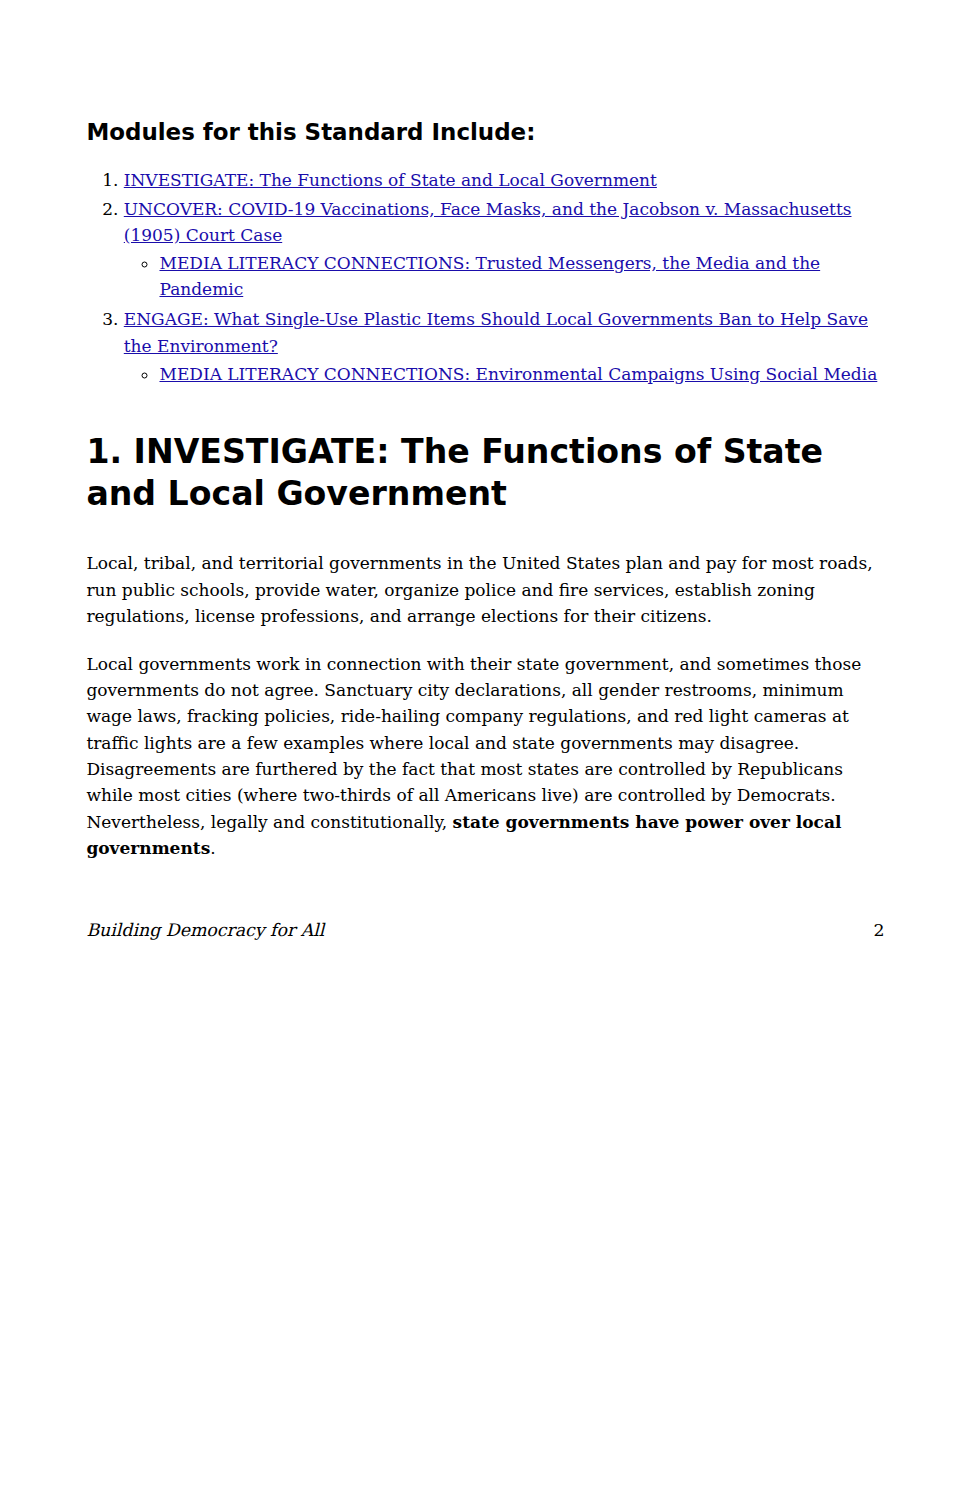Modules for this Standard Include:
INVESTIGATE: The Functions of State and Local Government
UNCOVER: COVID-19 Vaccinations, Face Masks, and the Jacobson v. Massachusetts (1905) Court Case
MEDIA LITERACY CONNECTIONS: Trusted Messengers, the Media and the Pandemic
ENGAGE: What Single-Use Plastic Items Should Local Governments Ban to Help Save the Environment?
MEDIA LITERACY CONNECTIONS: Environmental Campaigns Using Social Media
1. INVESTIGATE: The Functions of State and Local Government
Local, tribal, and territorial governments in the United States plan and pay for most roads, run public schools, provide water, organize police and fire services, establish zoning regulations, license professions, and arrange elections for their citizens.
Local governments work in connection with their state government, and sometimes those governments do not agree. Sanctuary city declarations, all gender restrooms, minimum wage laws, fracking policies, ride-hailing company regulations, and red light cameras at traffic lights are a few examples where local and state governments may disagree. Disagreements are furthered by the fact that most states are controlled by Republicans while most cities (where two-thirds of all Americans live) are controlled by Democrats. Nevertheless, legally and constitutionally, state governments have power over local governments.
Building Democracy for All 2